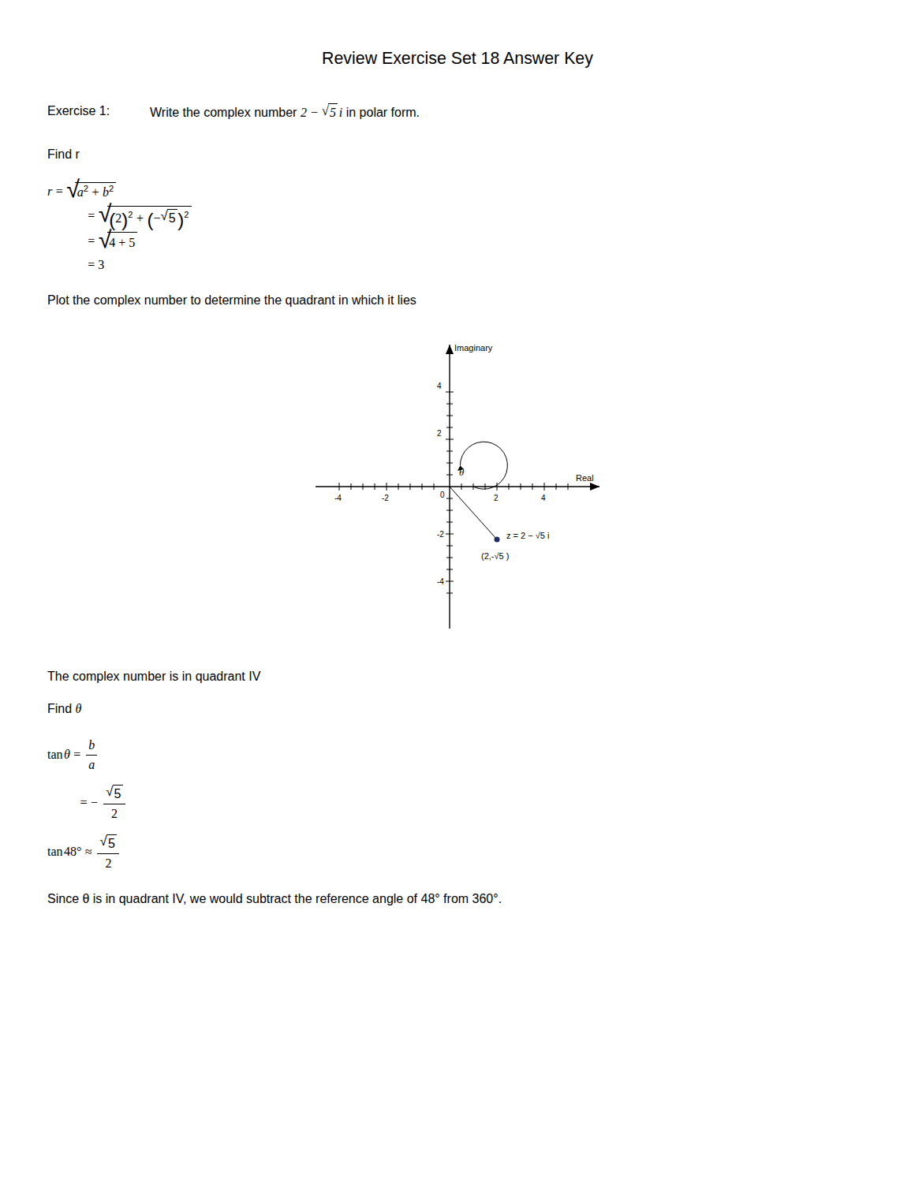Review Exercise Set 18 Answer Key
Exercise 1:
Write the complex number 2 − 5 i in polar form.
Find r
r = a2 + b2
= (2)2 + (−5)2
= 4 + 5
= 3
Plot the complex number to determine the quadrant in which it lies
Imaginary Real -4 -2 2 4 4 2 -2 -4 0 θ z = 2 − √5 i (2,-√5 )
The complex number is in quadrant IV
Find θ
tan θ = ba
= − 52
tan 48° ≈ 52
Since θ is in quadrant IV, we would subtract the reference angle of 48° from 360°.